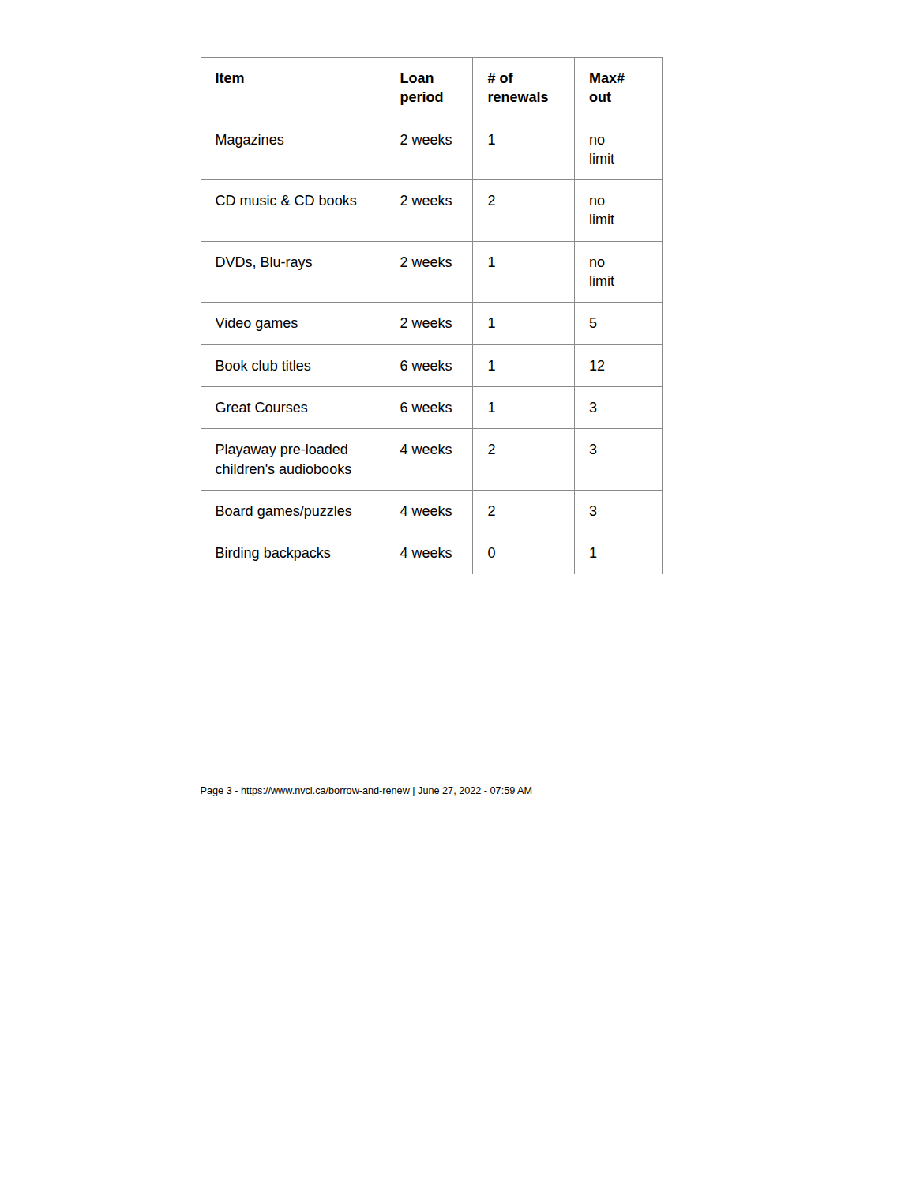| Item | Loan period | # of renewals | Max# out |
| --- | --- | --- | --- |
| Magazines | 2 weeks | 1 | no limit |
| CD music & CD books | 2 weeks | 2 | no limit |
| DVDs, Blu-rays | 2 weeks | 1 | no limit |
| Video games | 2 weeks | 1 | 5 |
| Book club titles | 6 weeks | 1 | 12 |
| Great Courses | 6 weeks | 1 | 3 |
| Playaway pre-loaded children's audiobooks | 4 weeks | 2 | 3 |
| Board games/puzzles | 4 weeks | 2 | 3 |
| Birding backpacks | 4 weeks | 0 | 1 |
Page 3 - https://www.nvcl.ca/borrow-and-renew | June 27, 2022 - 07:59 AM